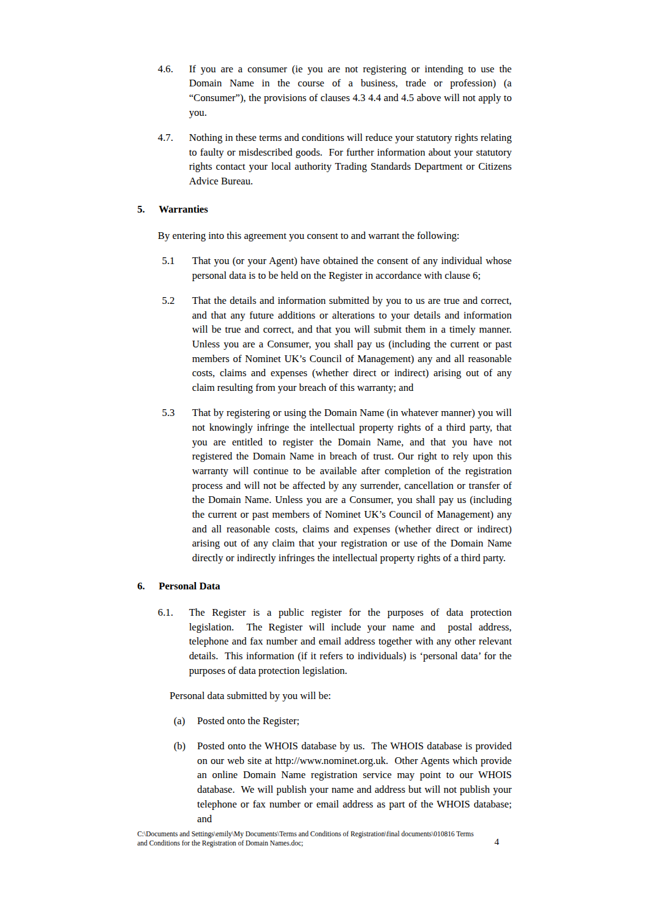4.6.
If you are a consumer (ie you are not registering or intending to use the Domain Name in the course of a business, trade or profession) (a “Consumer”), the provisions of clauses 4.3 4.4 and 4.5 above will not apply to you.
4.7.
Nothing in these terms and conditions will reduce your statutory rights relating to faulty or misdescribed goods. For further information about your statutory rights contact your local authority Trading Standards Department or Citizens Advice Bureau.
5.
Warranties
By entering into this agreement you consent to and warrant the following:
5.1
That you (or your Agent) have obtained the consent of any individual whose personal data is to be held on the Register in accordance with clause 6;
5.2
That the details and information submitted by you to us are true and correct, and that any future additions or alterations to your details and information will be true and correct, and that you will submit them in a timely manner. Unless you are a Consumer, you shall pay us (including the current or past members of Nominet UK’s Council of Management) any and all reasonable costs, claims and expenses (whether direct or indirect) arising out of any claim resulting from your breach of this warranty; and
5.3
That by registering or using the Domain Name (in whatever manner) you will not knowingly infringe the intellectual property rights of a third party, that you are entitled to register the Domain Name, and that you have not registered the Domain Name in breach of trust. Our right to rely upon this warranty will continue to be available after completion of the registration process and will not be affected by any surrender, cancellation or transfer of the Domain Name. Unless you are a Consumer, you shall pay us (including the current or past members of Nominet UK’s Council of Management) any and all reasonable costs, claims and expenses (whether direct or indirect) arising out of any claim that your registration or use of the Domain Name directly or indirectly infringes the intellectual property rights of a third party.
6.
Personal Data
6.1.
The Register is a public register for the purposes of data protection legislation. The Register will include your name and postal address, telephone and fax number and email address together with any other relevant details. This information (if it refers to individuals) is ‘personal data’ for the purposes of data protection legislation.
Personal data submitted by you will be:
(a)
Posted onto the Register;
(b)
Posted onto the WHOIS database by us. The WHOIS database is provided on our web site at http://www.nominet.org.uk. Other Agents which provide an online Domain Name registration service may point to our WHOIS database. We will publish your name and address but will not publish your telephone or fax number or email address as part of the WHOIS database; and
C:\Documents and Settings\emily\My Documents\Terms and Conditions of Registration\final documents\010816 Terms and Conditions for the Registration of Domain Names.doc;
4